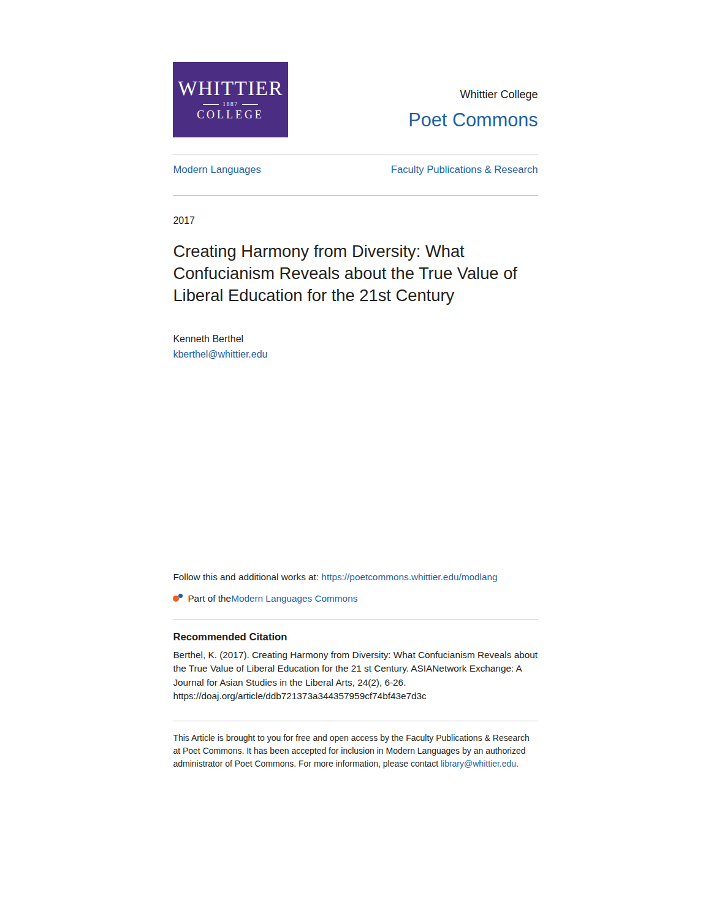WHITTIER
1887
COLLEGE
Whittier College
Poet Commons
Modern Languages
Faculty Publications & Research
2017
Creating Harmony from Diversity: What Confucianism Reveals about the True Value of Liberal Education for the 21st Century
Kenneth Berthel kberthel@whittier.edu
Follow this and additional works at: https://poetcommons.whittier.edu/modlang
Part of the Modern Languages Commons
Recommended Citation
Berthel, K. (2017). Creating Harmony from Diversity: What Confucianism Reveals about the True Value of Liberal Education for the 21 st Century. ASIANetwork Exchange: A Journal for Asian Studies in the Liberal Arts, 24(2), 6-26. https://doaj.org/article/ddb721373a344357959cf74bf43e7d3c
This Article is brought to you for free and open access by the Faculty Publications & Research at Poet Commons. It has been accepted for inclusion in Modern Languages by an authorized administrator of Poet Commons. For more information, please contact library@whittier.edu.